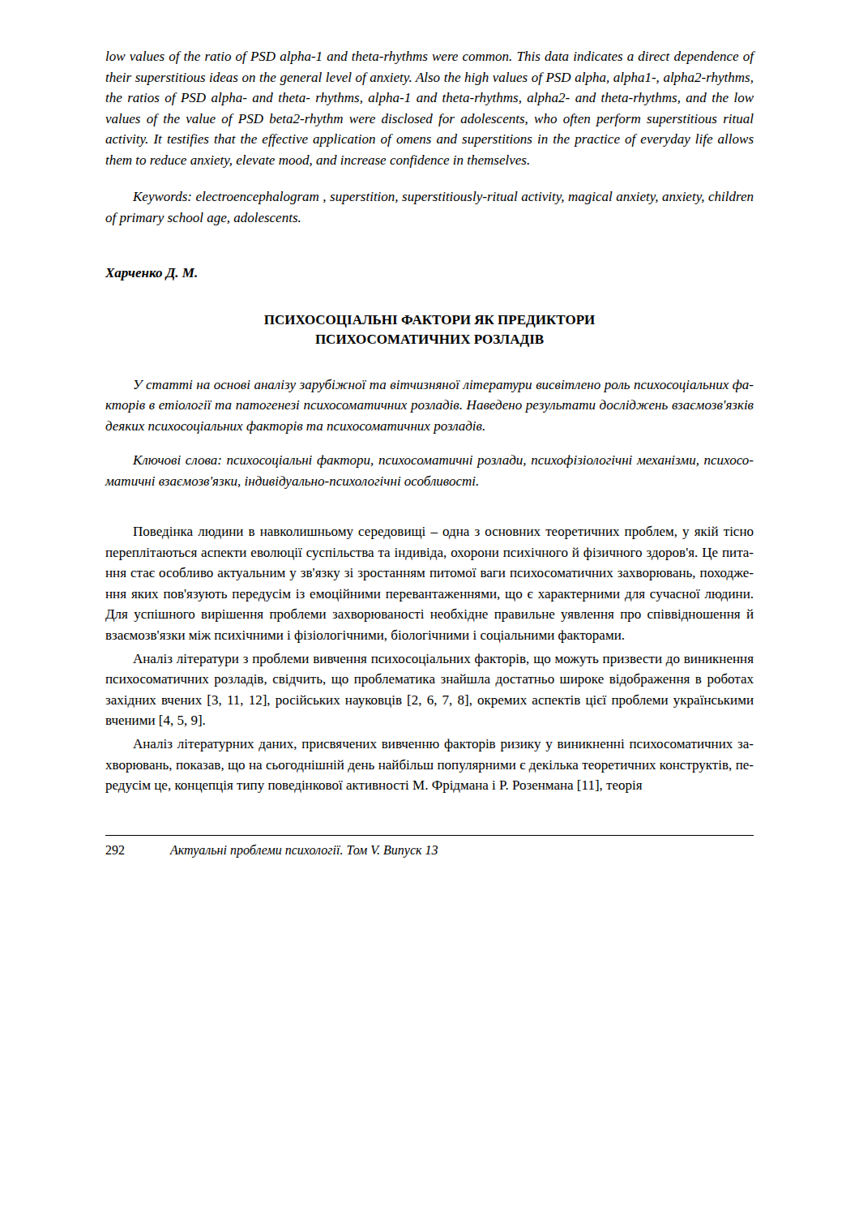low values of the ratio of PSD alpha-1 and theta-rhythms were common. This data indicates a direct dependence of their superstitious ideas on the general level of anxiety. Also the high values of PSD alpha, alpha1-, alpha2-rhythms, the ratios of PSD alpha- and theta- rhythms, alpha-1 and theta-rhythms, alpha2- and theta-rhythms, and the low values of the value of PSD beta2-rhythm were disclosed for adolescents, who often perform superstitious ritual activity. It testifies that the effective application of omens and superstitions in the practice of everyday life allows them to reduce anxiety, elevate mood, and increase confidence in themselves.
Keywords: electroencephalogram , superstition, superstitiously-ritual activity, magical anxiety, anxiety, children of primary school age, adolescents.
Харченко Д. М.
Психосоціальні фактори як предиктори
психосоматичних розладів
У статті на основі аналізу зарубіжної та вітчизняної літератури висвітлено роль психосоціальних факторів в етіології та патогенезі психосоматичних розладів. Наведено результати досліджень взаємозв'язків деяких психосоціальних факторів та психосоматичних розладів.
Ключові слова: психосоціальні фактори, психосоматичні розлади, психофізіологічні механізми, психосоматичні взаємозв'язки, індивідуально-психологічні особливості.
Поведінка людини в навколишньому середовищі – одна з основних теоретичних проблем, у якій тісно переплітаються аспекти еволюції суспільства та індивіда, охорони психічного й фізичного здоров'я. Це питання стає особливо актуальним у зв'язку зі зростанням питомої ваги психосоматичних захворювань, походження яких пов'язують передусім із емоційними перевантаженнями, що є характерними для сучасної людини. Для успішного вирішення проблеми захворюваності необхідне правильне уявлення про співвідношення й взаємозв'язки між психічними і фізіологічними, біологічними і соціальними факторами.
Аналіз літератури з проблеми вивчення психосоціальних факторів, що можуть призвести до виникнення психосоматичних розладів, свідчить, що проблематика знайшла достатньо широке відображення в роботах західних вчених [3, 11, 12], російських науковців [2, 6, 7, 8], окремих аспектів цієї проблеми українськими вченими [4, 5, 9].
Аналіз літературних даних, присвячених вивченню факторів ризику у виникненні психосоматичних захворювань, показав, що на сьогоднішній день найбільш популярними є декілька теоретичних конструктів, передусім це, концепція типу поведінкової активності М. Фрідмана і Р. Розенмана [11], теорія
292 Актуальні проблеми психології. Том V. Випуск 13